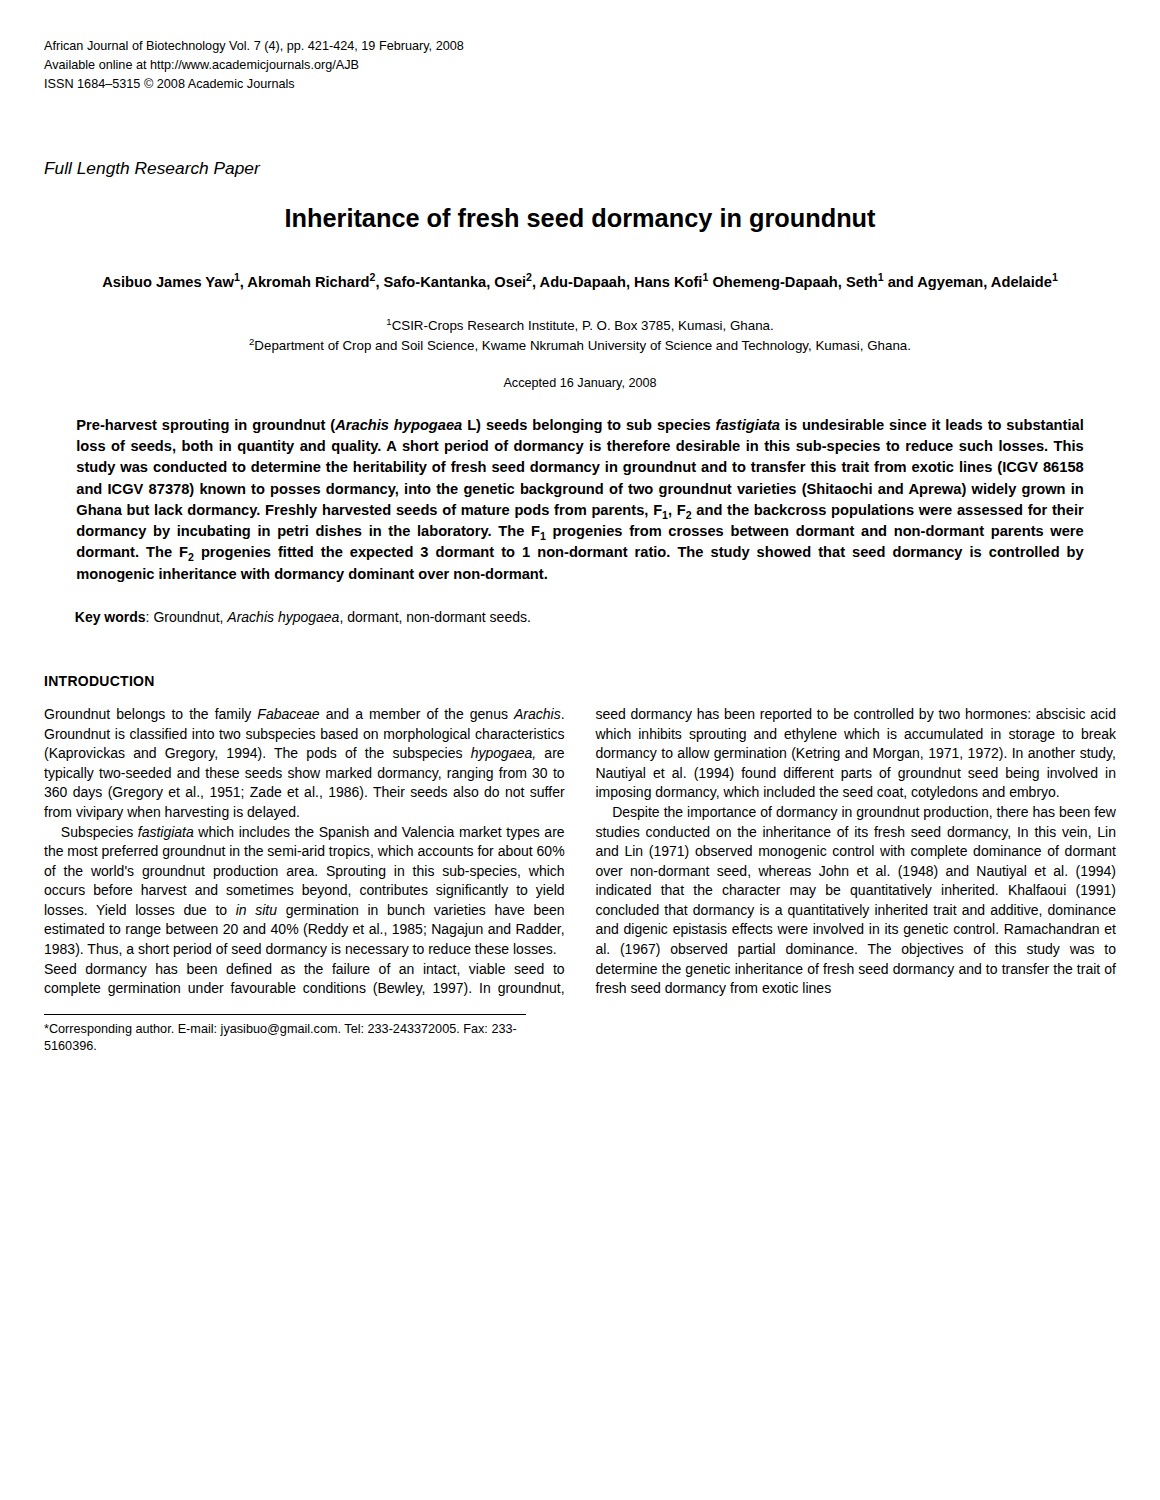African Journal of Biotechnology Vol. 7 (4), pp. 421-424, 19 February, 2008
Available online at http://www.academicjournals.org/AJB
ISSN 1684–5315 © 2008 Academic Journals
Full Length Research Paper
Inheritance of fresh seed dormancy in groundnut
Asibuo James Yaw1, Akromah Richard2, Safo-Kantanka, Osei2, Adu-Dapaah, Hans Kofi1 Ohemeng-Dapaah, Seth1 and Agyeman, Adelaide1
1CSIR-Crops Research Institute, P. O. Box 3785, Kumasi, Ghana.
2Department of Crop and Soil Science, Kwame Nkrumah University of Science and Technology, Kumasi, Ghana.
Accepted 16 January, 2008
Pre-harvest sprouting in groundnut (Arachis hypogaea L) seeds belonging to sub species fastigiata is undesirable since it leads to substantial loss of seeds, both in quantity and quality. A short period of dormancy is therefore desirable in this sub-species to reduce such losses. This study was conducted to determine the heritability of fresh seed dormancy in groundnut and to transfer this trait from exotic lines (ICGV 86158 and ICGV 87378) known to posses dormancy, into the genetic background of two groundnut varieties (Shitaochi and Aprewa) widely grown in Ghana but lack dormancy. Freshly harvested seeds of mature pods from parents, F1, F2 and the backcross populations were assessed for their dormancy by incubating in petri dishes in the laboratory. The F1 progenies from crosses between dormant and non-dormant parents were dormant. The F2 progenies fitted the expected 3 dormant to 1 non-dormant ratio. The study showed that seed dormancy is controlled by monogenic inheritance with dormancy dominant over non-dormant.
Key words: Groundnut, Arachis hypogaea, dormant, non-dormant seeds.
INTRODUCTION
Groundnut belongs to the family Fabaceae and a member of the genus Arachis. Groundnut is classified into two subspecies based on morphological characteristics (Kaprovickas and Gregory, 1994). The pods of the subspecies hypogaea, are typically two-seeded and these seeds show marked dormancy, ranging from 30 to 360 days (Gregory et al., 1951; Zade et al., 1986). Their seeds also do not suffer from vivipary when harvesting is delayed.
Subspecies fastigiata which includes the Spanish and Valencia market types are the most preferred groundnut in the semi-arid tropics, which accounts for about 60% of the world's groundnut production area. Sprouting in this sub-species, which occurs before harvest and sometimes beyond, contributes significantly to yield losses. Yield losses due to in situ germination in bunch varieties have been estimated to range between 20 and 40% (Reddy et al., 1985; Nagajun and Radder, 1983). Thus, a short period of seed dormancy is necessary to reduce these losses.
Seed dormancy has been defined as the failure of an intact, viable seed to complete germination under favourable conditions (Bewley, 1997). In groundnut, seed dormancy has been reported to be controlled by two hormones: abscisic acid which inhibits sprouting and ethylene which is accumulated in storage to break dormancy to allow germination (Ketring and Morgan, 1971, 1972). In another study, Nautiyal et al. (1994) found different parts of groundnut seed being involved in imposing dormancy, which included the seed coat, cotyledons and embryo.
Despite the importance of dormancy in groundnut production, there has been few studies conducted on the inheritance of its fresh seed dormancy, In this vein, Lin and Lin (1971) observed monogenic control with complete dominance of dormant over non-dormant seed, whereas John et al. (1948) and Nautiyal et al. (1994) indicated that the character may be quantitatively inherited. Khalfaoui (1991) concluded that dormancy is a quantitatively inherited trait and additive, dominance and digenic epistasis effects were involved in its genetic control. Ramachandran et al. (1967) observed partial dominance. The objectives of this study was to determine the genetic inheritance of fresh seed dormancy and to transfer the trait of fresh seed dormancy from exotic lines
*Corresponding author. E-mail: jyasibuo@gmail.com. Tel: 233-243372005. Fax: 233-5160396.